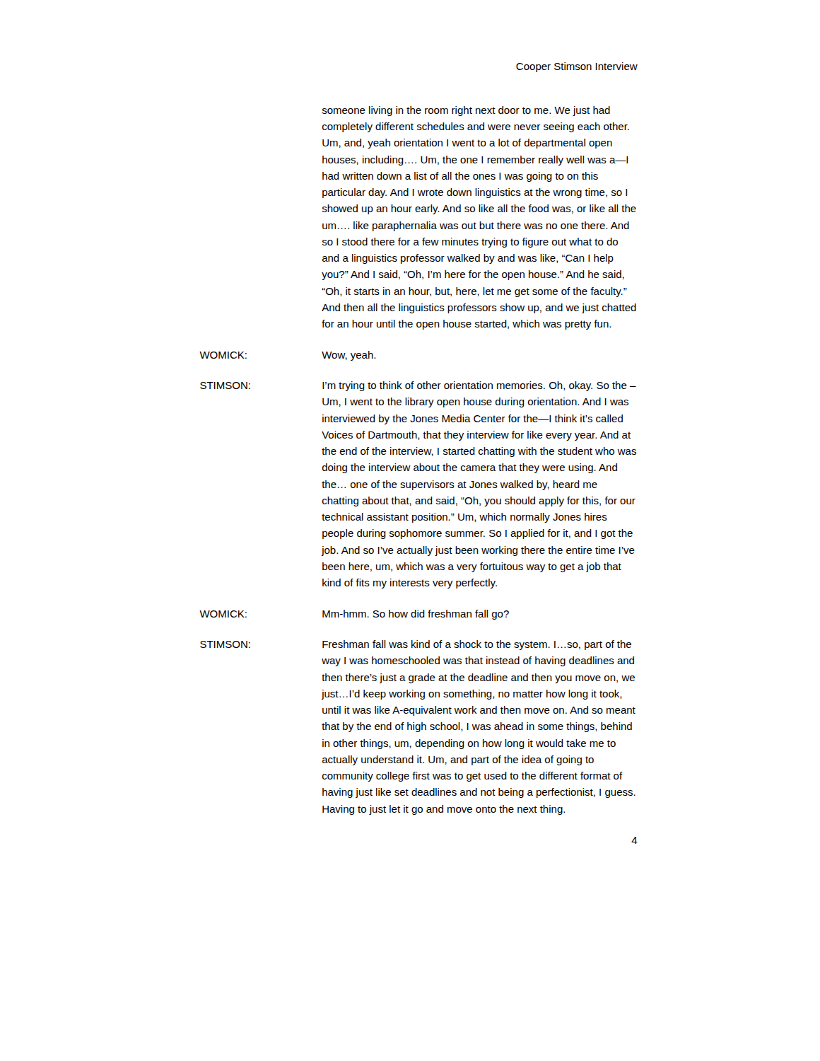Cooper Stimson Interview
someone living in the room right next door to me. We just had completely different schedules and were never seeing each other. Um, and, yeah orientation I went to a lot of departmental open houses, including…. Um, the one I remember really well was a—I had written down a list of all the ones I was going to on this particular day. And I wrote down linguistics at the wrong time, so I showed up an hour early. And so like all the food was, or like all the um…. like paraphernalia was out but there was no one there. And so I stood there for a few minutes trying to figure out what to do and a linguistics professor walked by and was like, “Can I help you?” And I said, “Oh, I’m here for the open house.” And he said, “Oh, it starts in an hour, but, here, let me get some of the faculty.” And then all the linguistics professors show up, and we just chatted for an hour until the open house started, which was pretty fun.
WOMICK:
Wow, yeah.
STIMSON:
I’m trying to think of other orientation memories. Oh, okay. So the – Um, I went to the library open house during orientation. And I was interviewed by the Jones Media Center for the—I think it’s called Voices of Dartmouth, that they interview for like every year. And at the end of the interview, I started chatting with the student who was doing the interview about the camera that they were using. And the… one of the supervisors at Jones walked by, heard me chatting about that, and said, “Oh, you should apply for this, for our technical assistant position.” Um, which normally Jones hires people during sophomore summer. So I applied for it, and I got the job. And so I’ve actually just been working there the entire time I’ve been here, um, which was a very fortuitous way to get a job that kind of fits my interests very perfectly.
WOMICK:
Mm-hmm. So how did freshman fall go?
STIMSON:
Freshman fall was kind of a shock to the system. I…so, part of the way I was homeschooled was that instead of having deadlines and then there’s just a grade at the deadline and then you move on, we just…I’d keep working on something, no matter how long it took, until it was like A-equivalent work and then move on. And so meant that by the end of high school, I was ahead in some things, behind in other things, um, depending on how long it would take me to actually understand it. Um, and part of the idea of going to community college first was to get used to the different format of having just like set deadlines and not being a perfectionist, I guess. Having to just let it go and move onto the next thing.
4